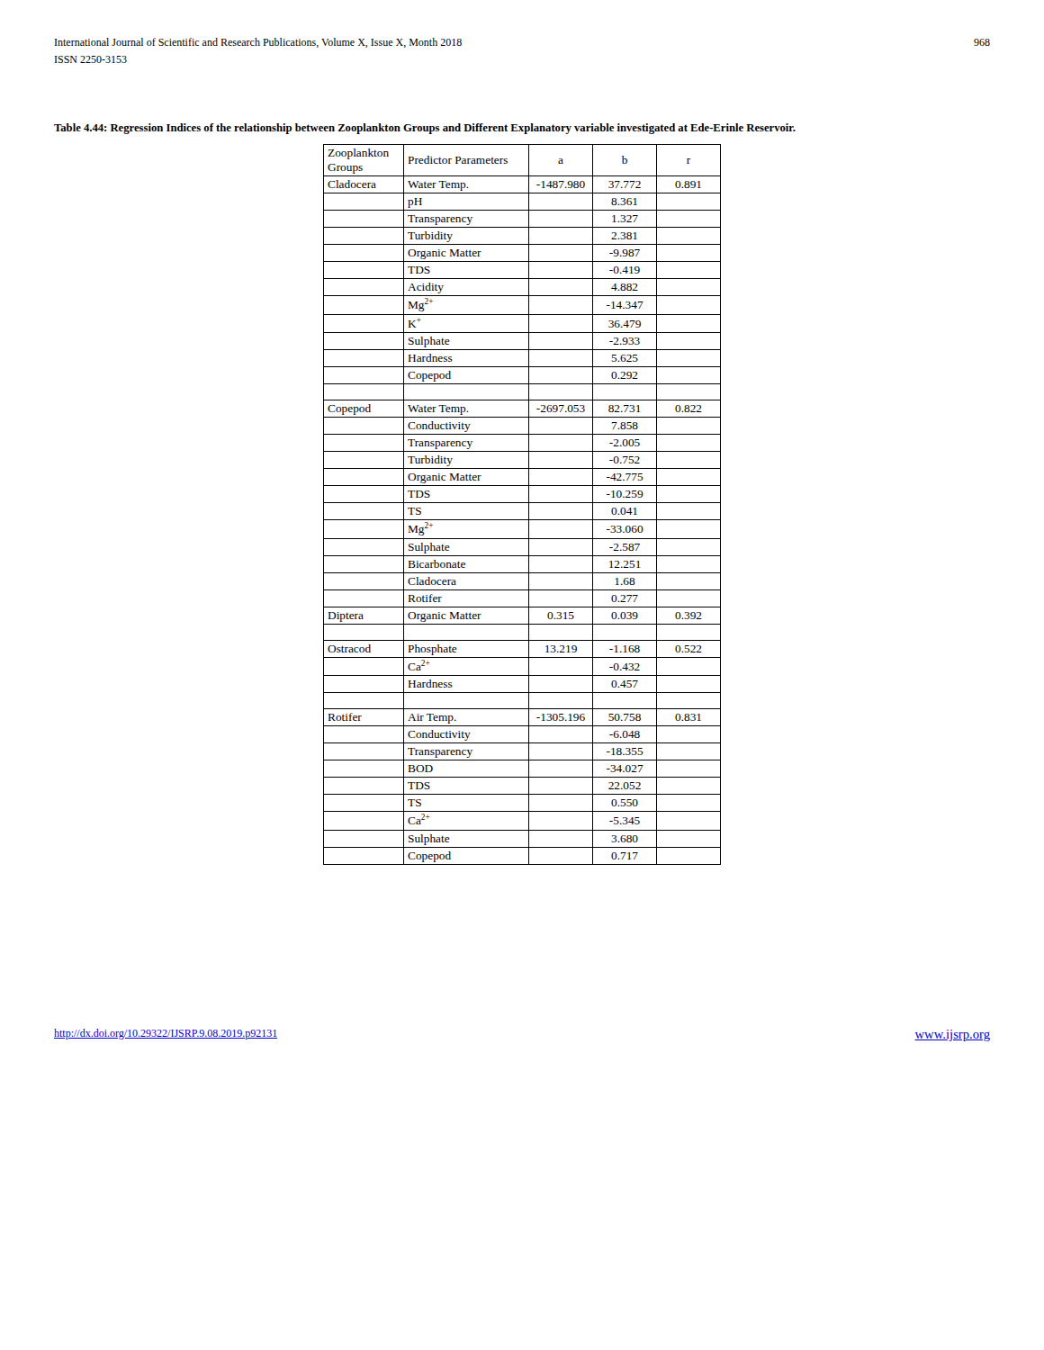International Journal of Scientific and Research Publications, Volume X, Issue X, Month 2018 968
ISSN 2250-3153
Table 4.44: Regression Indices of the relationship between Zooplankton Groups and Different Explanatory variable investigated at Ede-Erinle Reservoir.
| Zooplankton Groups | Predictor Parameters | a | b | r |
| Cladocera | Water Temp. | -1487.980 | 37.772 | 0.891 |
| | pH | | 8.361 | |
| | Transparency | | 1.327 | |
| | Turbidity | | 2.381 | |
| | Organic Matter | | -9.987 | |
| | TDS | | -0.419 | |
| | Acidity | | 4.882 | |
| | Mg 2+ | | -14.347 | |
| | K + | | 36.479 | |
| | Sulphate | | -2.933 | |
| | Hardness | | 5.625 | |
| | Copepod | | 0.292 | |
| Copepod | Water Temp. | -2697.053 | 82.731 | 0.822 |
| | Conductivity | | 7.858 | |
| | Transparency | | -2.005 | |
| | Turbidity | | -0.752 | |
| | Organic Matter | | -42.775 | |
| | TDS | | -10.259 | |
| | TS | | 0.041 | |
| | Mg 2+ | | -33.060 | |
| | Sulphate | | -2.587 | |
| | Bicarbonate | | 12.251 | |
| | Cladocera | | 1.68 | |
| | Rotifer | | 0.277 | |
| Diptera | Organic Matter | 0.315 | 0.039 | 0.392 |
| Ostracod | Phosphate | 13.219 | -1.168 | 0.522 |
| | Ca 2+ | | -0.432 | |
| | Hardness | | 0.457 | |
| Rotifer | Air Temp. | -1305.196 | 50.758 | 0.831 |
| | Conductivity | | -6.048 | |
| | Transparency | | -18.355 | |
| | BOD | | -34.027 | |
| | TDS | | 22.052 | |
| | TS | | 0.550 | |
| | Ca 2+ | | -5.345 | |
| | Sulphate | | 3.680 | |
| | Copepod | | 0.717 | |
http://dx.doi.org/10.29322/IJSRP.9.08.2019.p92131 www.ijsrp.org